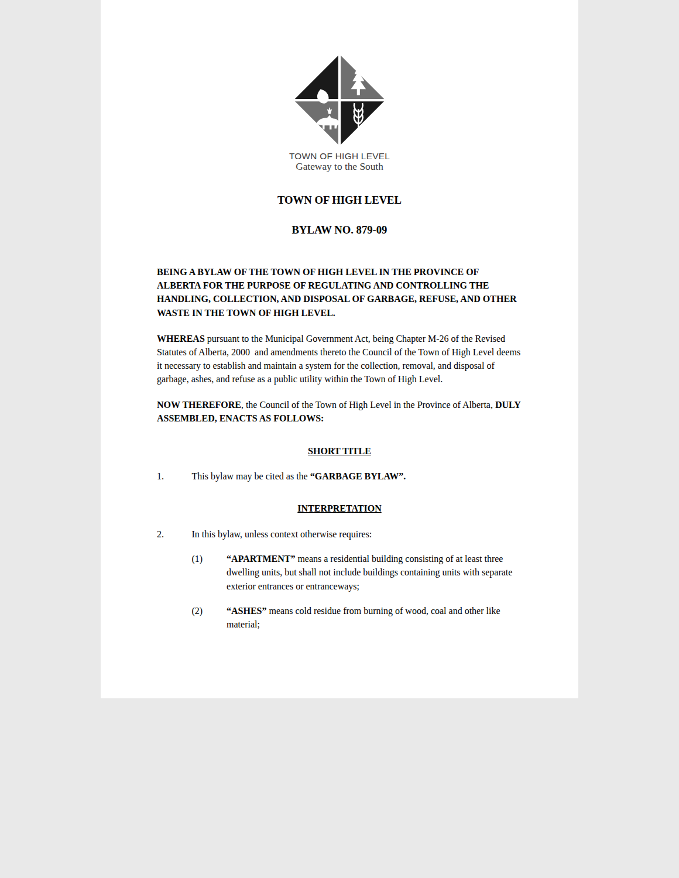TOWN OF HIGH LEVEL
Gateway to the South
TOWN OF HIGH LEVEL
BYLAW NO. 879-09
BEING A BYLAW OF THE TOWN OF HIGH LEVEL IN THE PROVINCE OF ALBERTA FOR THE PURPOSE OF REGULATING AND CONTROLLING THE HANDLING, COLLECTION, AND DISPOSAL OF GARBAGE, REFUSE, AND OTHER WASTE IN THE TOWN OF HIGH LEVEL.
WHEREAS pursuant to the Municipal Government Act, being Chapter M-26 of the Revised Statutes of Alberta, 2000 and amendments thereto the Council of the Town of High Level deems it necessary to establish and maintain a system for the collection, removal, and disposal of garbage, ashes, and refuse as a public utility within the Town of High Level.
NOW THEREFORE, the Council of the Town of High Level in the Province of Alberta, DULY ASSEMBLED, ENACTS AS FOLLOWS:
SHORT TITLE
1.
This bylaw may be cited as the “GARBAGE BYLAW”.
INTERPRETATION
2.
In this bylaw, unless context otherwise requires:
(1)
“APARTMENT” means a residential building consisting of at least three dwelling units, but shall not include buildings containing units with separate exterior entrances or entranceways;
(2)
“ASHES” means cold residue from burning of wood, coal and other like material;